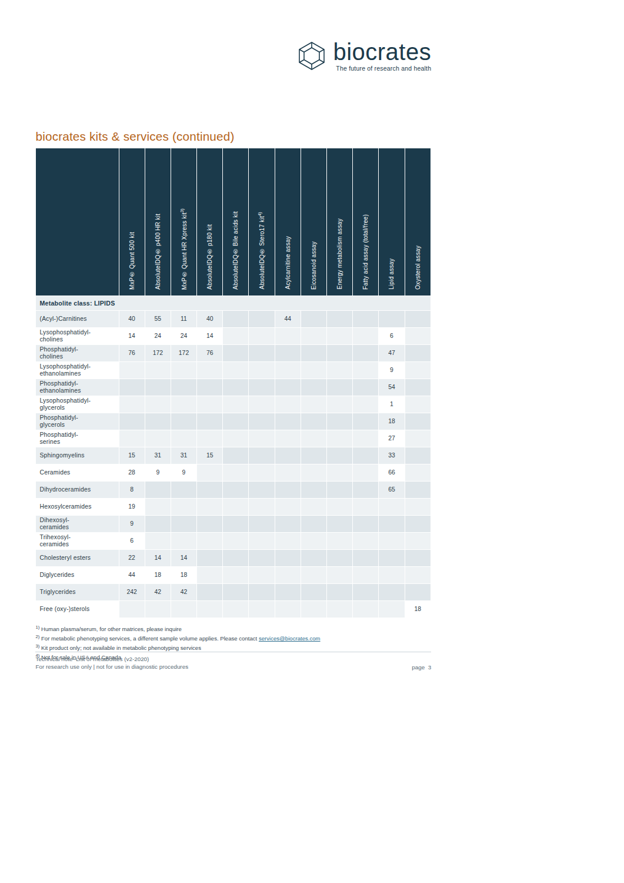biocrates
The future of research and health
biocrates kits & services (continued)
| | MxP® Quant 500 kit | AbsoluteIDQ® p400 HR kit | MxP® Quant HR Xpress kit 3) | AbsoluteIDQ® p180 kit | AbsoluteIDQ® Bile acids kit | AbsoluteIDQ® Stero17 kit 4) | Acylcarnitine assay | Eicosanoid assay | Energy metabolism assay | Fatty acid assay (total/free) | Lipid assay | Oxysterol assay | Tryptophan metabolism assay |
| --- | --- | --- | --- | --- | --- | --- | --- | --- | --- | --- | --- | --- | --- |
| Metabolite class: LIPIDS |
| (Acyl-)Carnitines | 40 | 55 | 11 | 40 | | | 44 | | | | | | |
| Lysophosphatidyl- cholines | 14 | 24 | 24 | 14 | | | | | | | 6 | | |
| Phosphatidyl- cholines | 76 | 172 | 172 | 76 | | | | | | | 47 | | |
| Lysophosphatidyl- ethanolamines | | | | | | | | | | | 9 | | |
| Phosphatidyl- ethanolamines | | | | | | | | | | | 54 | | |
| Lysophosphatidyl- glycerols | | | | | | | | | | | 1 | | |
| Phosphatidyl- glycerols | | | | | | | | | | | 18 | | |
| Phosphatidyl- serines | | | | | | | | | | | 27 | | |
| Sphingomyelins | 15 | 31 | 31 | 15 | | | | | | | 33 | | |
| Ceramides | 28 | 9 | 9 | | | | | | | | 66 | | |
| Dihydroceramides | 8 | | | | | | | | | | 65 | | |
| Hexosylceramides | 19 | | | | | | | | | | | | |
| Dihexosyl- ceramides | 9 | | | | | | | | | | | | |
| Trihexosyl- ceramides | 6 | | | | | | | | | | | | |
| Cholesteryl esters | 22 | 14 | 14 | | | | | | | | | | |
| Diglycerides | 44 | 18 | 18 | | | | | | | | | | |
| Triglycerides | 242 | 42 | 42 | | | | | | | | | | |
| Free (oxy-)sterols | | | | | | | | | | | | 18 | |
1) Human plasma/serum, for other matrices, please inquire
2) For metabolic phenotyping services, a different sample volume applies. Please contact services@biocrates.com
3) Kit product only; not available in metabolic phenotyping services
4) Not for sale in USA and Canada
Technical note–List of metabolites (v2-2020)
For research use only | not for use in diagnostic procedures
page 3